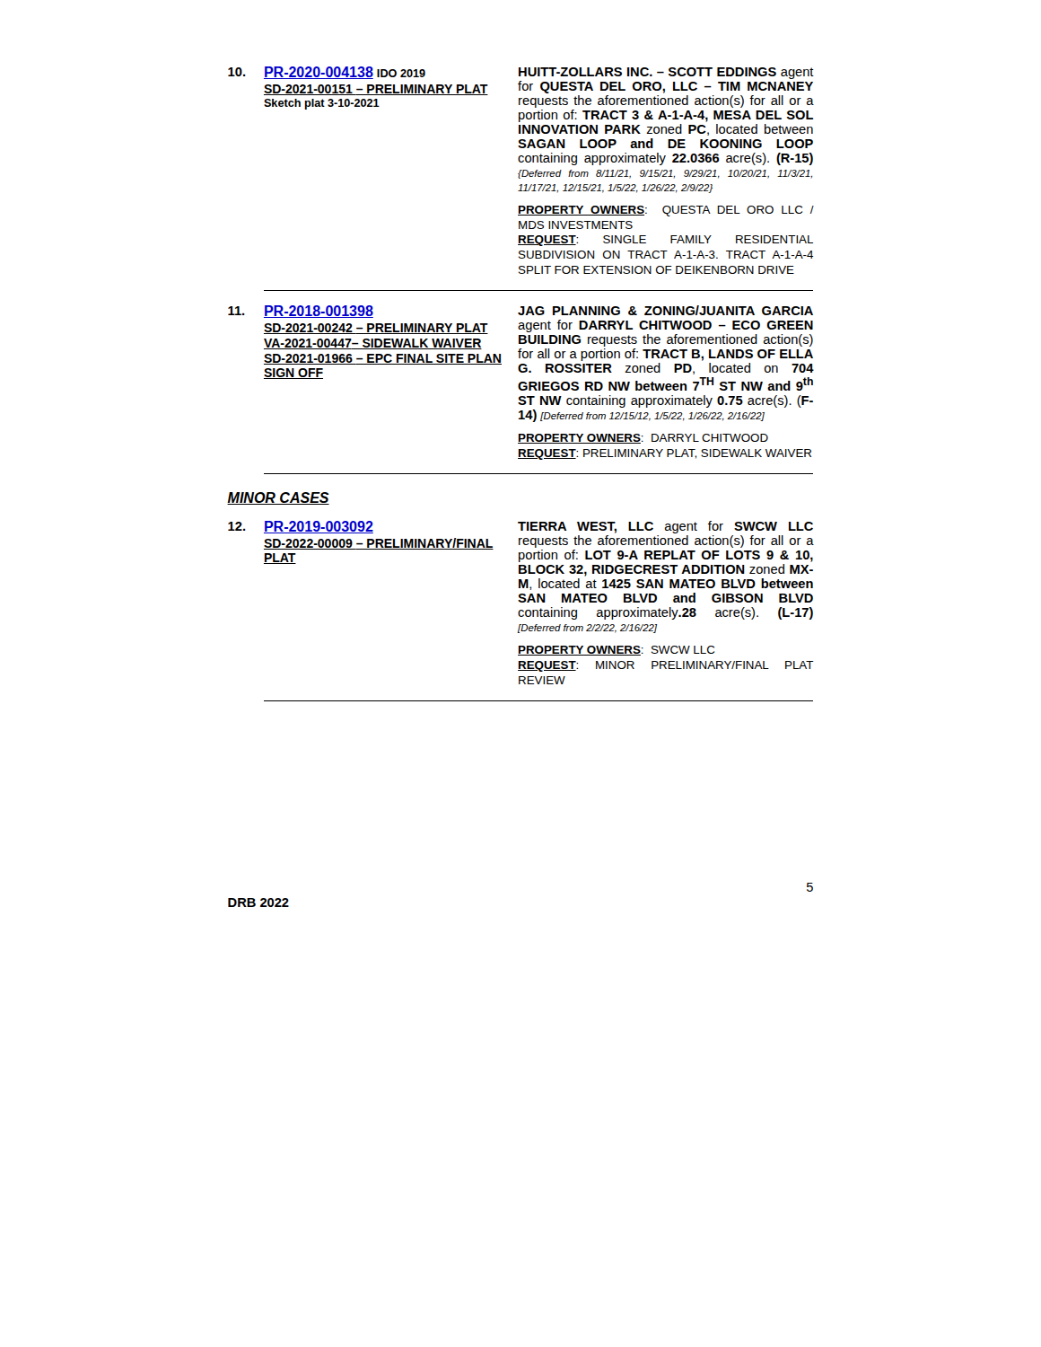| 10. | PR-2020-004138 IDO 2019 SD-2021-00151 – PRELIMINARY PLAT Sketch plat 3-10-2021 | HUITT-ZOLLARS INC. – SCOTT EDDINGS agent for QUESTA DEL ORO, LLC – TIM MCNANEY requests the aforementioned action(s) for all or a portion of: TRACT 3 & A-1-A-4, MESA DEL SOL INNOVATION PARK zoned PC , located between SAGAN LOOP and DE KOONING LOOP containing approximately 22.0366 acre(s). (R-15) {Deferred from 8/11/21, 9/15/21, 9/29/21, 10/20/21, 11/3/21, 11/17/21, 12/15/21, 1/5/22, 1/26/22, 2/9/22} PROPERTY OWNERS : QUESTA DEL ORO LLC / MDS INVESTMENTS REQUEST : SINGLE FAMILY RESIDENTIAL SUBDIVISION ON TRACT A-1-A-3. TRACT A-1-A-4 SPLIT FOR EXTENSION OF DEIKENBORN DRIVE |
| 11. | PR-2018-001398 SD-2021-00242 – PRELIMINARY PLAT VA-2021-00447 – SIDEWALK WAIVER SD-2021-01966 – EPC FINAL SITE PLAN SIGN OFF | JAG PLANNING & ZONING/JUANITA GARCIA agent for DARRYL CHITWOOD – ECO GREEN BUILDING requests the aforementioned action(s) for all or a portion of: TRACT B, LANDS OF ELLA G. ROSSITER zoned PD , located on 704 GRIEGOS RD NW between 7 TH ST NW and 9 th ST NW containing approximately 0.75 acre(s). ( F-14) [Deferred from 12/15/12, 1/5/22, 1/26/22, 2/16/22] PROPERTY OWNERS : DARRYL CHITWOOD REQUEST : PRELIMINARY PLAT, SIDEWALK WAIVER |
MINOR CASES
| 12. | PR-2019-003092 SD-2022-00009 – PRELIMINARY/FINAL PLAT | TIERRA WEST, LLC agent for SWCW LLC requests the aforementioned action(s) for all or a portion of: LOT 9-A REPLAT OF LOTS 9 & 10, BLOCK 32, RIDGECREST ADDITION zoned MX-M , located at 1425 SAN MATEO BLVD between SAN MATEO BLVD and GIBSON BLVD containing approximately .28 acre(s). (L-17) [Deferred from 2/2/22, 2/16/22] PROPERTY OWNERS : SWCW LLC REQUEST : MINOR PRELIMINARY/FINAL PLAT REVIEW |
DRB 2022
5